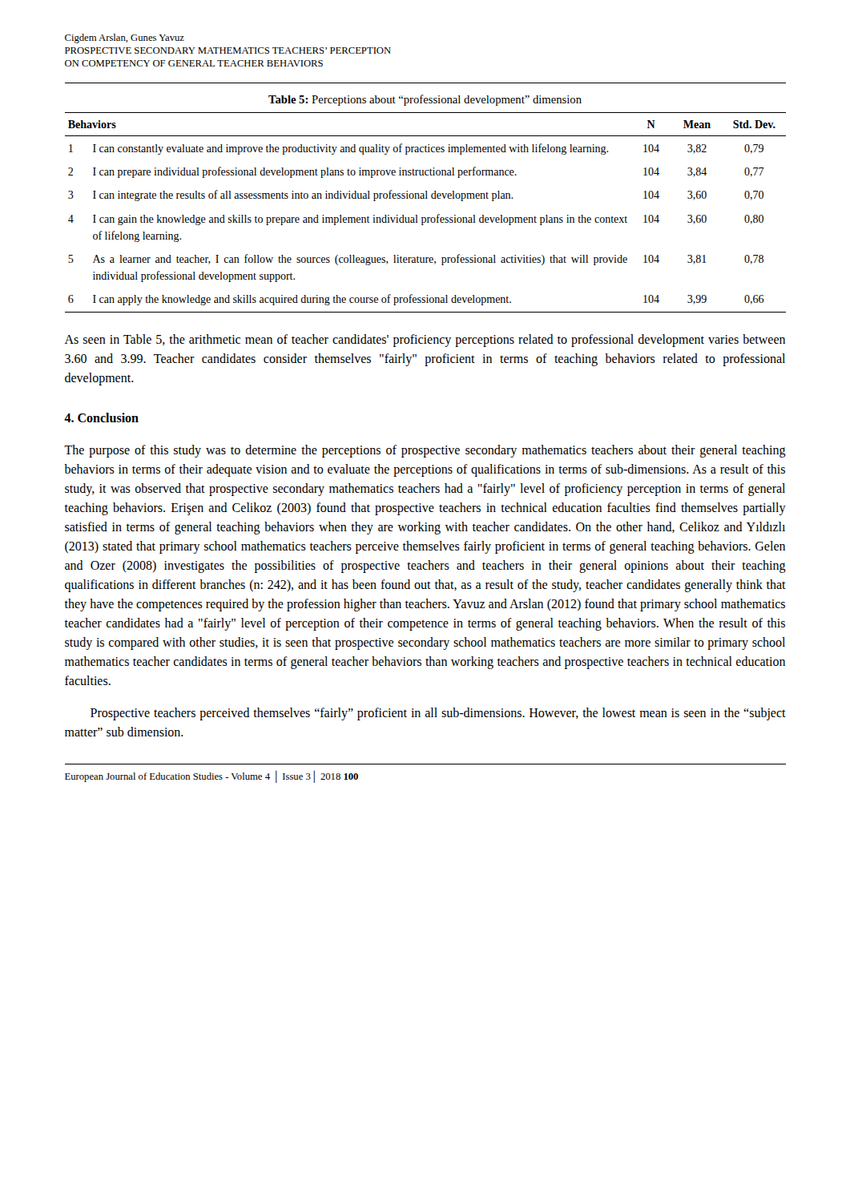Cigdem Arslan, Gunes Yavuz
PROSPECTIVE SECONDARY MATHEMATICS TEACHERS’ PERCEPTION
ON COMPETENCY OF GENERAL TEACHER BEHAVIORS
Table 5: Perceptions about “professional development” dimension
| Behaviors | N | Mean | Std. Dev. |
| --- | --- | --- | --- |
| 1 | I can constantly evaluate and improve the productivity and quality of practices implemented with lifelong learning. | 104 | 3,82 | 0,79 |
| 2 | I can prepare individual professional development plans to improve instructional performance. | 104 | 3,84 | 0,77 |
| 3 | I can integrate the results of all assessments into an individual professional development plan. | 104 | 3,60 | 0,70 |
| 4 | I can gain the knowledge and skills to prepare and implement individual professional development plans in the context of lifelong learning. | 104 | 3,60 | 0,80 |
| 5 | As a learner and teacher, I can follow the sources (colleagues, literature, professional activities) that will provide individual professional development support. | 104 | 3,81 | 0,78 |
| 6 | I can apply the knowledge and skills acquired during the course of professional development. | 104 | 3,99 | 0,66 |
As seen in Table 5, the arithmetic mean of teacher candidates' proficiency perceptions related to professional development varies between 3.60 and 3.99. Teacher candidates consider themselves "fairly" proficient in terms of teaching behaviors related to professional development.
4. Conclusion
The purpose of this study was to determine the perceptions of prospective secondary mathematics teachers about their general teaching behaviors in terms of their adequate vision and to evaluate the perceptions of qualifications in terms of sub-dimensions. As a result of this study, it was observed that prospective secondary mathematics teachers had a "fairly" level of proficiency perception in terms of general teaching behaviors. Erişen and Celikoz (2003) found that prospective teachers in technical education faculties find themselves partially satisfied in terms of general teaching behaviors when they are working with teacher candidates. On the other hand, Celikoz and Yıldızlı (2013) stated that primary school mathematics teachers perceive themselves fairly proficient in terms of general teaching behaviors. Gelen and Ozer (2008) investigates the possibilities of prospective teachers and teachers in their general opinions about their teaching qualifications in different branches (n: 242), and it has been found out that, as a result of the study, teacher candidates generally think that they have the competences required by the profession higher than teachers. Yavuz and Arslan (2012) found that primary school mathematics teacher candidates had a "fairly" level of perception of their competence in terms of general teaching behaviors. When the result of this study is compared with other studies, it is seen that prospective secondary school mathematics teachers are more similar to primary school mathematics teacher candidates in terms of general teacher behaviors than working teachers and prospective teachers in technical education faculties.
Prospective teachers perceived themselves “fairly” proficient in all sub-dimensions. However, the lowest mean is seen in the “subject matter” sub dimension.
European Journal of Education Studies - Volume 4 │ Issue 3│ 2018 100